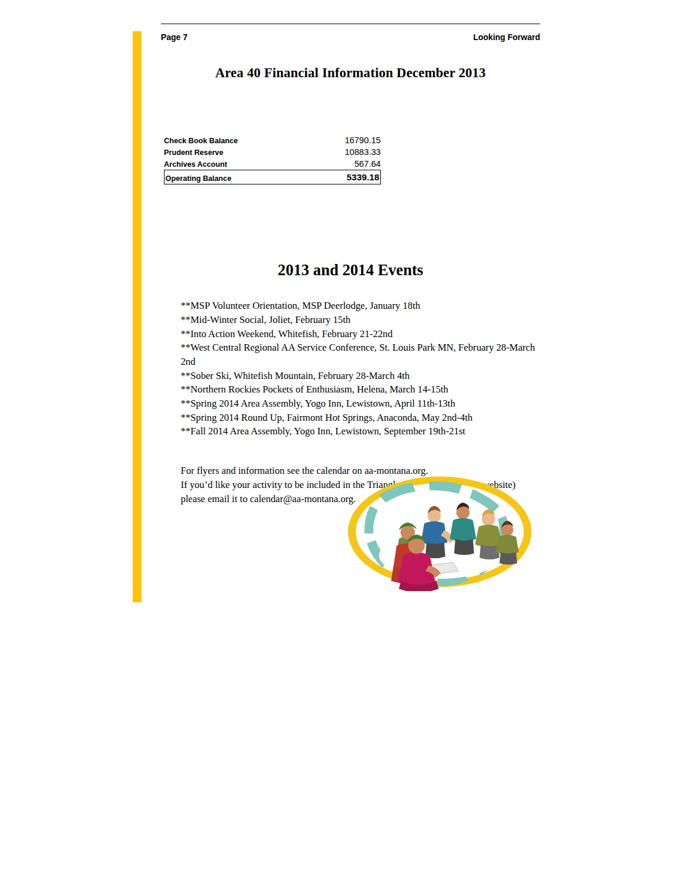Page 7 Looking Forward
Area 40 Financial Information December 2013
| Check Book Balance | 16790.15 |
| Prudent Reserve | 10883.33 |
| Archives Account | 567.64 |
| Operating Balance | 5339.18 |
2013 and 2014 Events
**MSP Volunteer Orientation, MSP Deerlodge, January 18th
**Mid-Winter Social, Joliet, February 15th
**Into Action Weekend, Whitefish, February 21-22nd
**West Central Regional AA Service Conference, St. Louis Park MN, February 28-March 2nd
**Sober Ski, Whitefish Mountain, February 28-March 4th
**Northern Rockies Pockets of Enthusiasm, Helena, March 14-15th
**Spring 2014 Area Assembly, Yogo Inn, Lewistown, April 11th-13th
**Spring 2014 Round Up, Fairmont Hot Springs, Anaconda, May 2nd-4th
**Fall 2014 Area Assembly, Yogo Inn, Lewistown, September 19th-21st
For flyers and information see the calendar on aa-montana.org.
If you’d like your activity to be included in the Triangle (and on the Area 40 website) please email it to calendar@aa-montana.org.